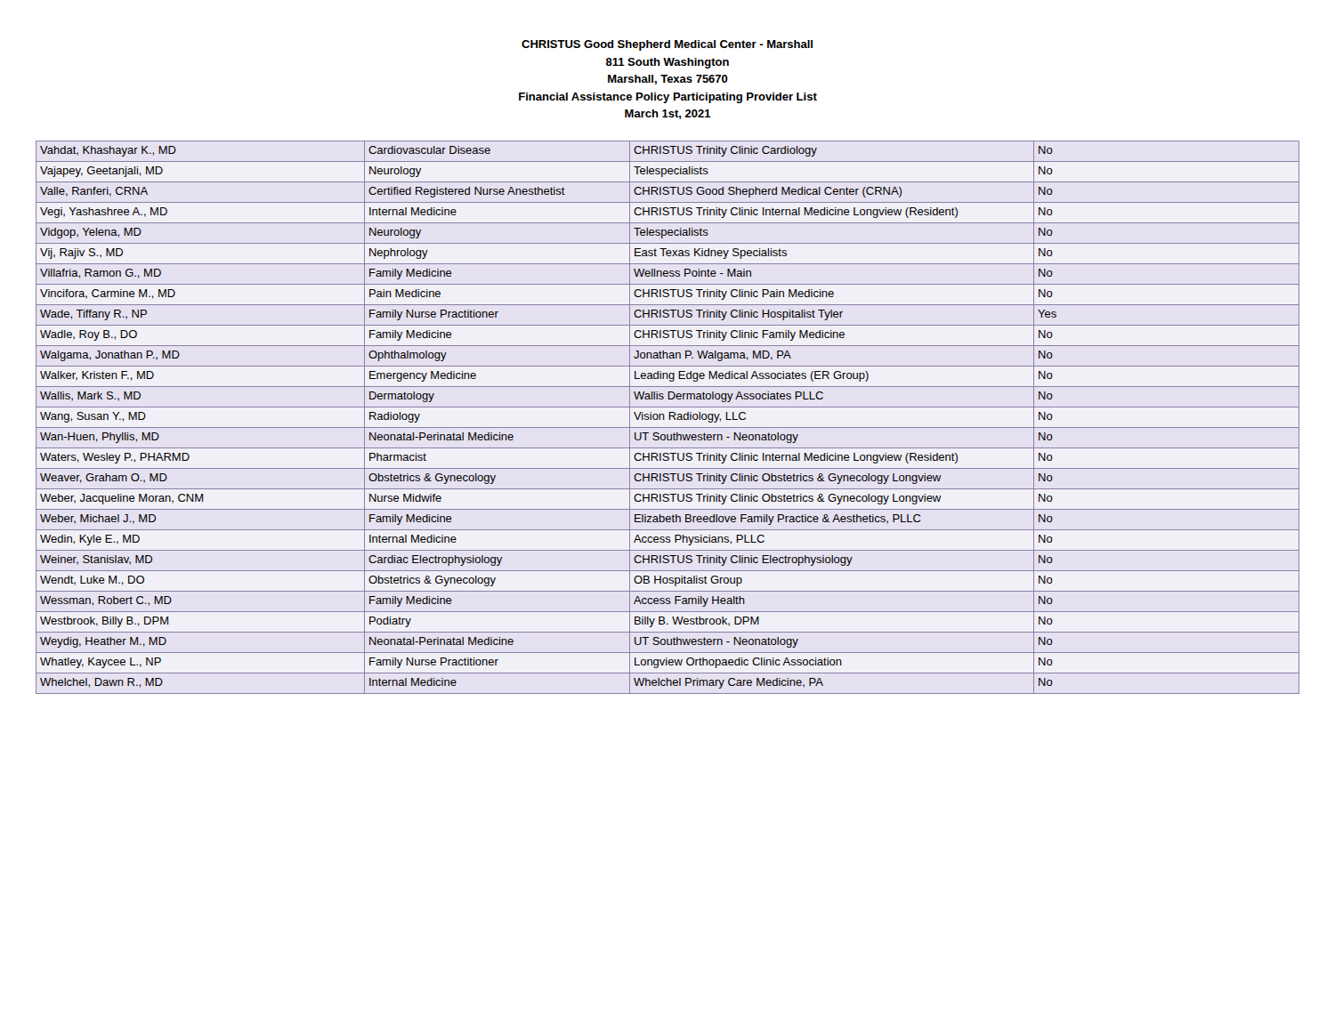CHRISTUS Good Shepherd Medical Center - Marshall
811 South Washington
Marshall, Texas 75670
Financial Assistance Policy Participating Provider List
March 1st, 2021
| Vahdat, Khashayar K., MD | Cardiovascular Disease | CHRISTUS Trinity Clinic Cardiology | No |
| Vajapey, Geetanjali, MD | Neurology | Telespecialists | No |
| Valle, Ranferi, CRNA | Certified Registered Nurse Anesthetist | CHRISTUS Good Shepherd Medical Center (CRNA) | No |
| Vegi, Yashashree A., MD | Internal Medicine | CHRISTUS Trinity Clinic Internal Medicine Longview (Resident) | No |
| Vidgop, Yelena, MD | Neurology | Telespecialists | No |
| Vij, Rajiv S., MD | Nephrology | East Texas Kidney Specialists | No |
| Villafria, Ramon G., MD | Family Medicine | Wellness Pointe - Main | No |
| Vincifora, Carmine M., MD | Pain Medicine | CHRISTUS Trinity Clinic Pain Medicine | No |
| Wade, Tiffany R., NP | Family Nurse Practitioner | CHRISTUS Trinity Clinic Hospitalist Tyler | Yes |
| Wadle, Roy B., DO | Family Medicine | CHRISTUS Trinity Clinic Family Medicine | No |
| Walgama, Jonathan P., MD | Ophthalmology | Jonathan P. Walgama, MD, PA | No |
| Walker, Kristen F., MD | Emergency Medicine | Leading Edge Medical Associates (ER Group) | No |
| Wallis, Mark S., MD | Dermatology | Wallis Dermatology Associates PLLC | No |
| Wang, Susan Y., MD | Radiology | Vision Radiology, LLC | No |
| Wan-Huen, Phyllis, MD | Neonatal-Perinatal Medicine | UT Southwestern - Neonatology | No |
| Waters, Wesley P., PHARMD | Pharmacist | CHRISTUS Trinity Clinic Internal Medicine Longview (Resident) | No |
| Weaver, Graham O., MD | Obstetrics & Gynecology | CHRISTUS Trinity Clinic Obstetrics & Gynecology Longview | No |
| Weber, Jacqueline Moran, CNM | Nurse Midwife | CHRISTUS Trinity Clinic Obstetrics & Gynecology Longview | No |
| Weber, Michael J., MD | Family Medicine | Elizabeth Breedlove Family Practice & Aesthetics, PLLC | No |
| Wedin, Kyle E., MD | Internal Medicine | Access Physicians, PLLC | No |
| Weiner, Stanislav, MD | Cardiac Electrophysiology | CHRISTUS Trinity Clinic Electrophysiology | No |
| Wendt, Luke M., DO | Obstetrics & Gynecology | OB Hospitalist Group | No |
| Wessman, Robert C., MD | Family Medicine | Access Family Health | No |
| Westbrook, Billy B., DPM | Podiatry | Billy B. Westbrook, DPM | No |
| Weydig, Heather M., MD | Neonatal-Perinatal Medicine | UT Southwestern - Neonatology | No |
| Whatley, Kaycee L., NP | Family Nurse Practitioner | Longview Orthopaedic Clinic Association | No |
| Whelchel, Dawn R., MD | Internal Medicine | Whelchel Primary Care Medicine, PA | No |